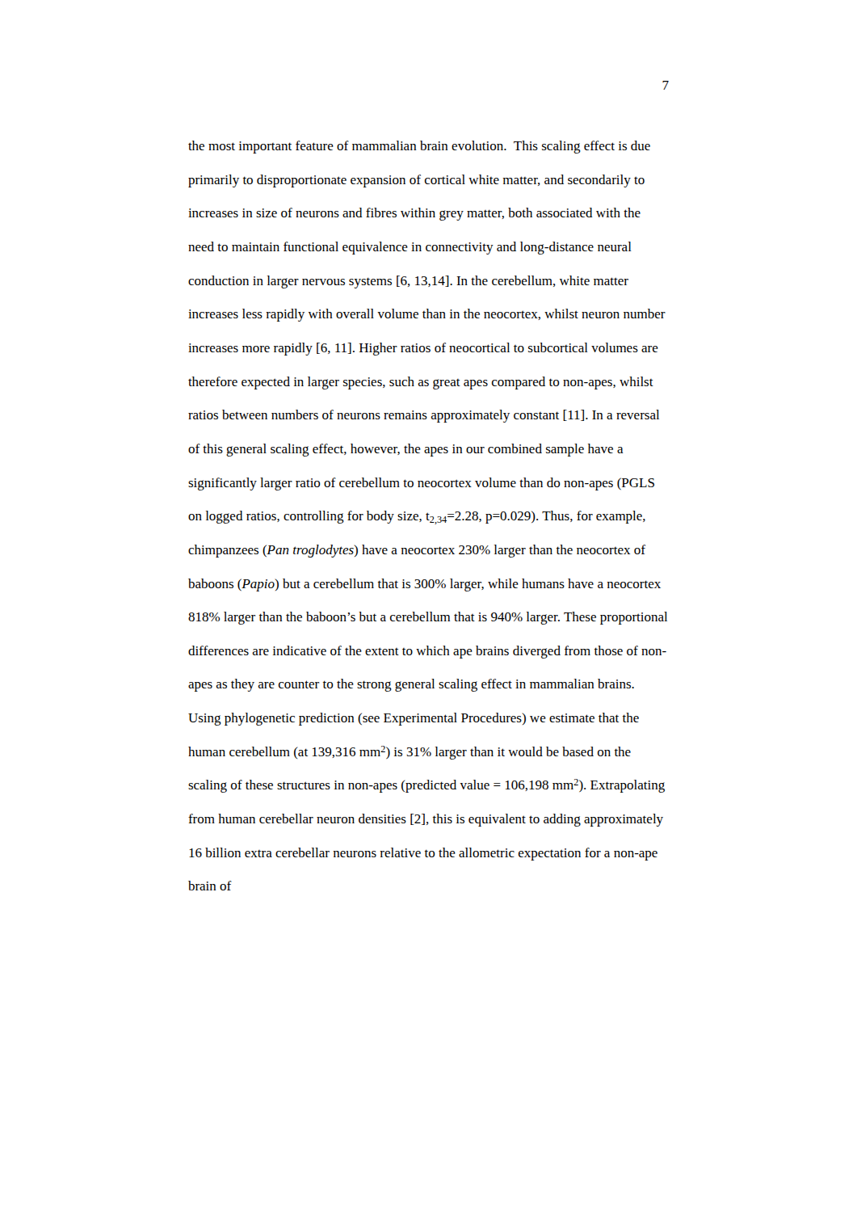7
the most important feature of mammalian brain evolution. This scaling effect is due primarily to disproportionate expansion of cortical white matter, and secondarily to increases in size of neurons and fibres within grey matter, both associated with the need to maintain functional equivalence in connectivity and long-distance neural conduction in larger nervous systems [6, 13,14]. In the cerebellum, white matter increases less rapidly with overall volume than in the neocortex, whilst neuron number increases more rapidly [6, 11]. Higher ratios of neocortical to subcortical volumes are therefore expected in larger species, such as great apes compared to non-apes, whilst ratios between numbers of neurons remains approximately constant [11]. In a reversal of this general scaling effect, however, the apes in our combined sample have a significantly larger ratio of cerebellum to neocortex volume than do non-apes (PGLS on logged ratios, controlling for body size, t2,34=2.28, p=0.029). Thus, for example, chimpanzees (Pan troglodytes) have a neocortex 230% larger than the neocortex of baboons (Papio) but a cerebellum that is 300% larger, while humans have a neocortex 818% larger than the baboon’s but a cerebellum that is 940% larger. These proportional differences are indicative of the extent to which ape brains diverged from those of non-apes as they are counter to the strong general scaling effect in mammalian brains. Using phylogenetic prediction (see Experimental Procedures) we estimate that the human cerebellum (at 139,316 mm2) is 31% larger than it would be based on the scaling of these structures in non-apes (predicted value = 106,198 mm2). Extrapolating from human cerebellar neuron densities [2], this is equivalent to adding approximately 16 billion extra cerebellar neurons relative to the allometric expectation for a non-ape brain of